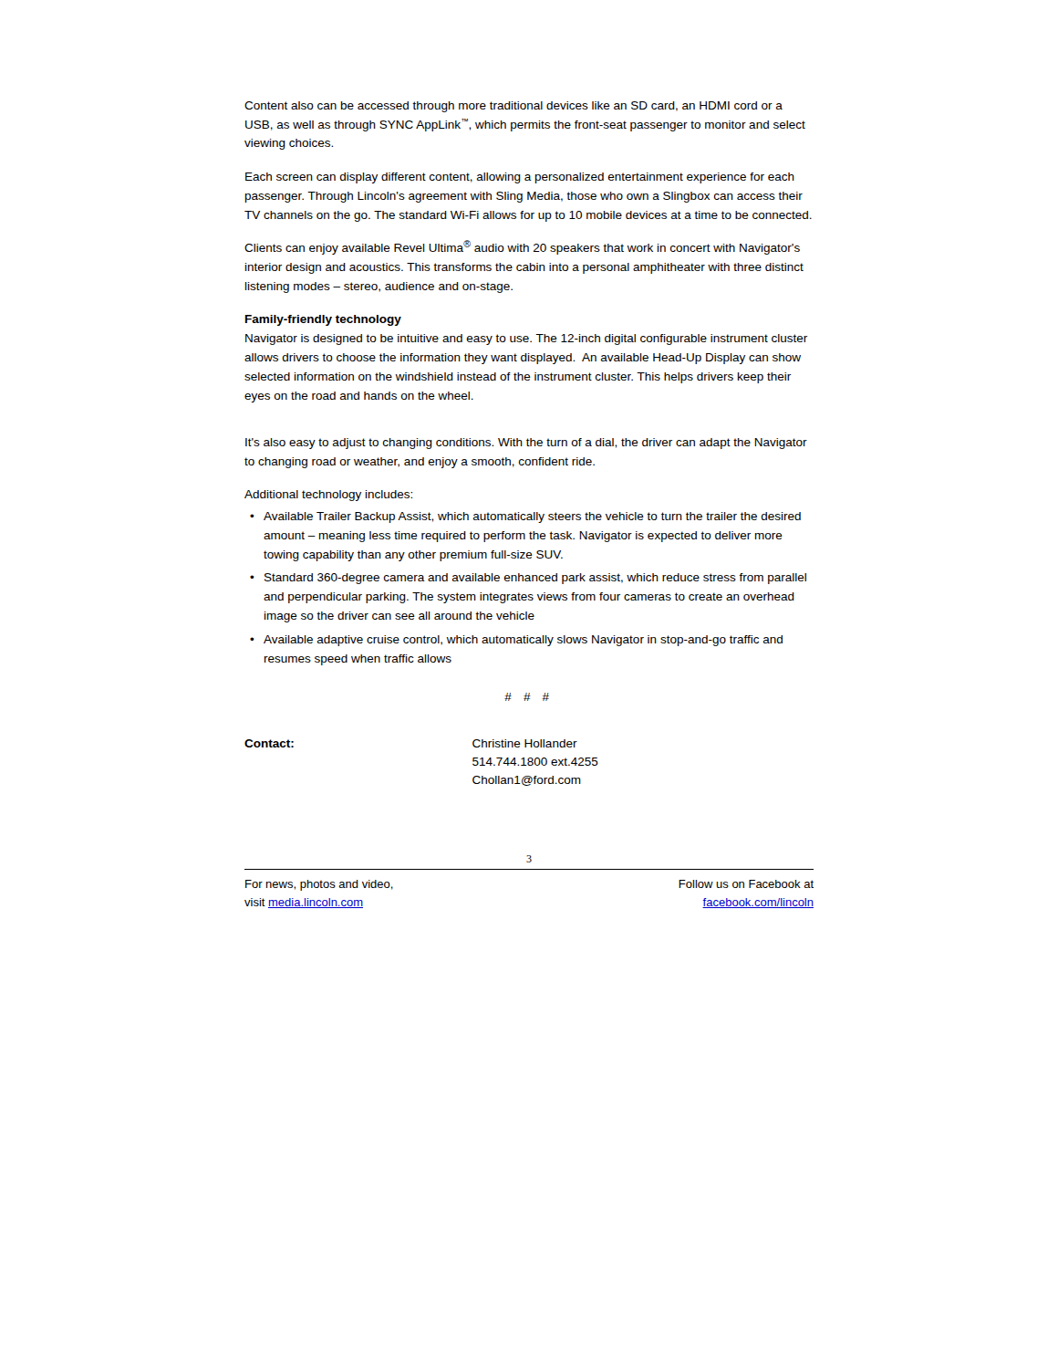Content also can be accessed through more traditional devices like an SD card, an HDMI cord or a USB, as well as through SYNC AppLink™, which permits the front-seat passenger to monitor and select viewing choices.
Each screen can display different content, allowing a personalized entertainment experience for each passenger. Through Lincoln's agreement with Sling Media, those who own a Slingbox can access their TV channels on the go. The standard Wi-Fi allows for up to 10 mobile devices at a time to be connected.
Clients can enjoy available Revel Ultima® audio with 20 speakers that work in concert with Navigator's interior design and acoustics. This transforms the cabin into a personal amphitheater with three distinct listening modes – stereo, audience and on-stage.
Family-friendly technology
Navigator is designed to be intuitive and easy to use. The 12-inch digital configurable instrument cluster allows drivers to choose the information they want displayed. An available Head-Up Display can show selected information on the windshield instead of the instrument cluster. This helps drivers keep their eyes on the road and hands on the wheel.
It's also easy to adjust to changing conditions. With the turn of a dial, the driver can adapt the Navigator to changing road or weather, and enjoy a smooth, confident ride.
Additional technology includes:
Available Trailer Backup Assist, which automatically steers the vehicle to turn the trailer the desired amount – meaning less time required to perform the task. Navigator is expected to deliver more towing capability than any other premium full-size SUV.
Standard 360-degree camera and available enhanced park assist, which reduce stress from parallel and perpendicular parking. The system integrates views from four cameras to create an overhead image so the driver can see all around the vehicle
Available adaptive cruise control, which automatically slows Navigator in stop-and-go traffic and resumes speed when traffic allows
# # #
Contact:
Christine Hollander
514.744.1800 ext.4255
Chollan1@ford.com
3
For news, photos and video,
visit media.lincoln.com
Follow us on Facebook at
facebook.com/lincoln